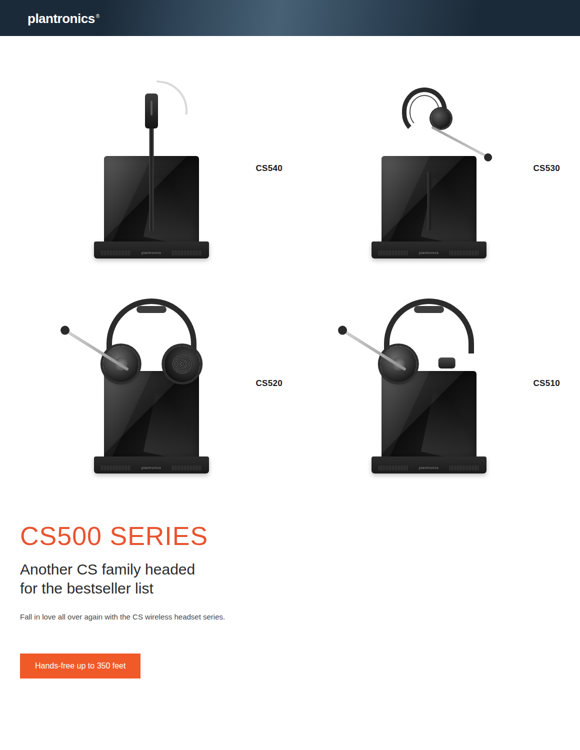plantronics®
CS540
CS530
CS520
CS510
CS500 SERIES
Another CS family headed
for the bestseller list
Fall in love all over again with the CS wireless headset series.
Hands-free up to 350 feet